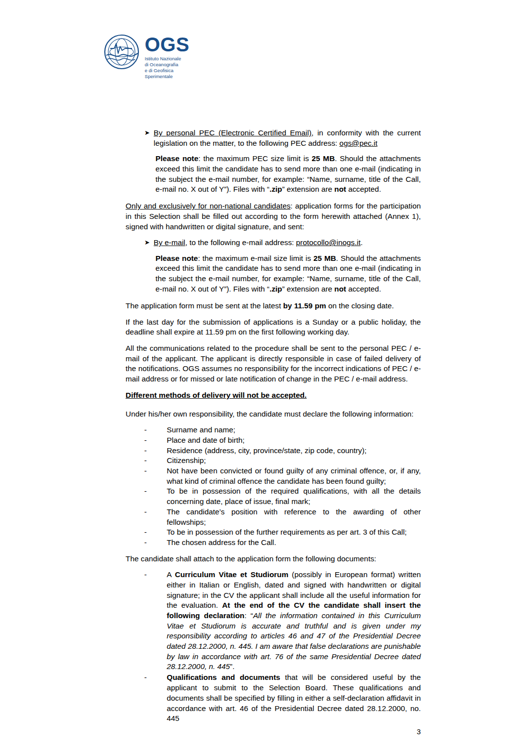OGS
Istituto Nazionale
di Oceanografia
e di Geofisica
Sperimentale
➤ By personal PEC (Electronic Certified Email), in conformity with the current legislation on the matter, to the following PEC address: ogs@pec.it
Please note: the maximum PEC size limit is 25 MB. Should the attachments exceed this limit the candidate has to send more than one e-mail (indicating in the subject the e-mail number, for example: “Name, surname, title of the Call, e-mail no. X out of Y”). Files with “.zip” extension are not accepted.
Only and exclusively for non-national candidates: application forms for the participation in this Selection shall be filled out according to the form herewith attached (Annex 1), signed with handwritten or digital signature, and sent:
➤ By e-mail, to the following e-mail address: protocollo@inogs.it.
Please note: the maximum e-mail size limit is 25 MB. Should the attachments exceed this limit the candidate has to send more than one e-mail (indicating in the subject the e-mail number, for example: “Name, surname, title of the Call, e-mail no. X out of Y”). Files with “.zip” extension are not accepted.
The application form must be sent at the latest by 11.59 pm on the closing date.
If the last day for the submission of applications is a Sunday or a public holiday, the deadline shall expire at 11.59 pm on the first following working day.
All the communications related to the procedure shall be sent to the personal PEC / e-mail of the applicant. The applicant is directly responsible in case of failed delivery of the notifications. OGS assumes no responsibility for the incorrect indications of PEC / e-mail address or for missed or late notification of change in the PEC / e-mail address.
Different methods of delivery will not be accepted.
Under his/her own responsibility, the candidate must declare the following information:
Surname and name;
Place and date of birth;
Residence (address, city, province/state, zip code, country);
Citizenship;
Not have been convicted or found guilty of any criminal offence, or, if any, what kind of criminal offence the candidate has been found guilty;
To be in possession of the required qualifications, with all the details concerning date, place of issue, final mark;
The candidate’s position with reference to the awarding of other fellowships;
To be in possession of the further requirements as per art. 3 of this Call;
The chosen address for the Call.
The candidate shall attach to the application form the following documents:
A Curriculum Vitae et Studiorum (possibly in European format) written either in Italian or English, dated and signed with handwritten or digital signature; in the CV the applicant shall include all the useful information for the evaluation. At the end of the CV the candidate shall insert the following declaration: “All the information contained in this Curriculum Vitae et Studiorum is accurate and truthful and is given under my responsibility according to articles 46 and 47 of the Presidential Decree dated 28.12.2000, n. 445. I am aware that false declarations are punishable by law in accordance with art. 76 of the same Presidential Decree dated 28.12.2000, n. 445”.
Qualifications and documents that will be considered useful by the applicant to submit to the Selection Board. These qualifications and documents shall be specified by filling in either a self-declaration affidavit in accordance with art. 46 of the Presidential Decree dated 28.12.2000, no. 445
3